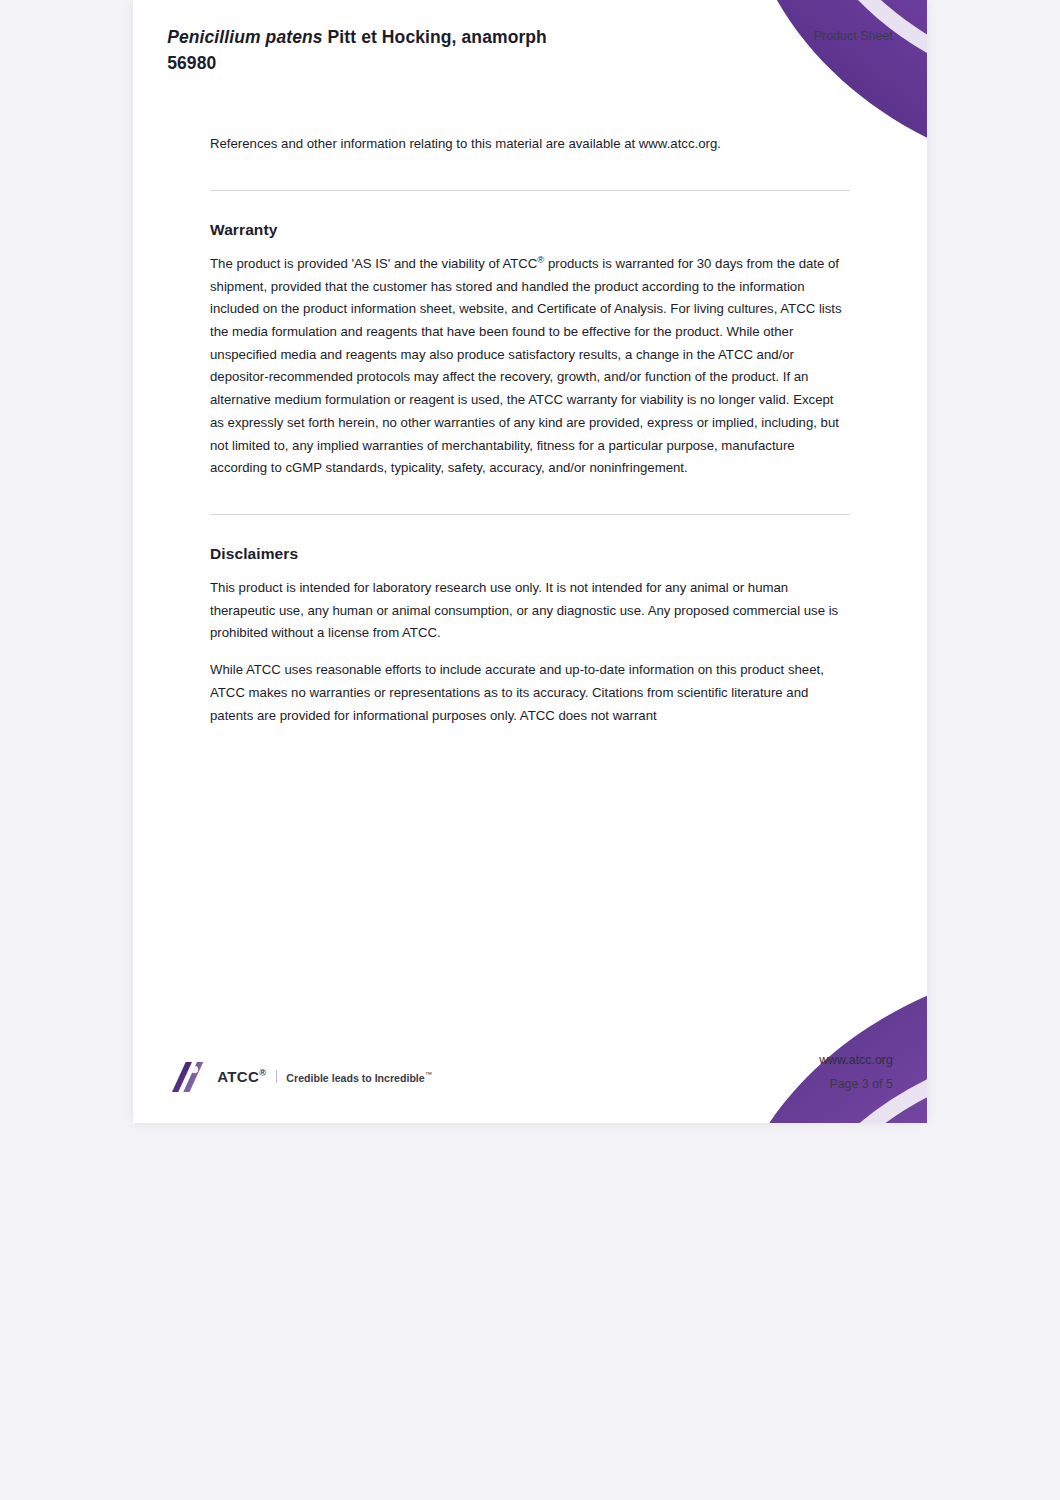Penicillium patens Pitt et Hocking, anamorph 56980
Product Sheet
References and other information relating to this material are available at www.atcc.org.
Warranty
The product is provided 'AS IS' and the viability of ATCC® products is warranted for 30 days from the date of shipment, provided that the customer has stored and handled the product according to the information included on the product information sheet, website, and Certificate of Analysis. For living cultures, ATCC lists the media formulation and reagents that have been found to be effective for the product. While other unspecified media and reagents may also produce satisfactory results, a change in the ATCC and/or depositor-recommended protocols may affect the recovery, growth, and/or function of the product. If an alternative medium formulation or reagent is used, the ATCC warranty for viability is no longer valid. Except as expressly set forth herein, no other warranties of any kind are provided, express or implied, including, but not limited to, any implied warranties of merchantability, fitness for a particular purpose, manufacture according to cGMP standards, typicality, safety, accuracy, and/or noninfringement.
Disclaimers
This product is intended for laboratory research use only. It is not intended for any animal or human therapeutic use, any human or animal consumption, or any diagnostic use. Any proposed commercial use is prohibited without a license from ATCC.
While ATCC uses reasonable efforts to include accurate and up-to-date information on this product sheet, ATCC makes no warranties or representations as to its accuracy. Citations from scientific literature and patents are provided for informational purposes only. ATCC does not warrant
ATCC®
Credible leads to Incredible™
www.atcc.org
Page 3 of 5